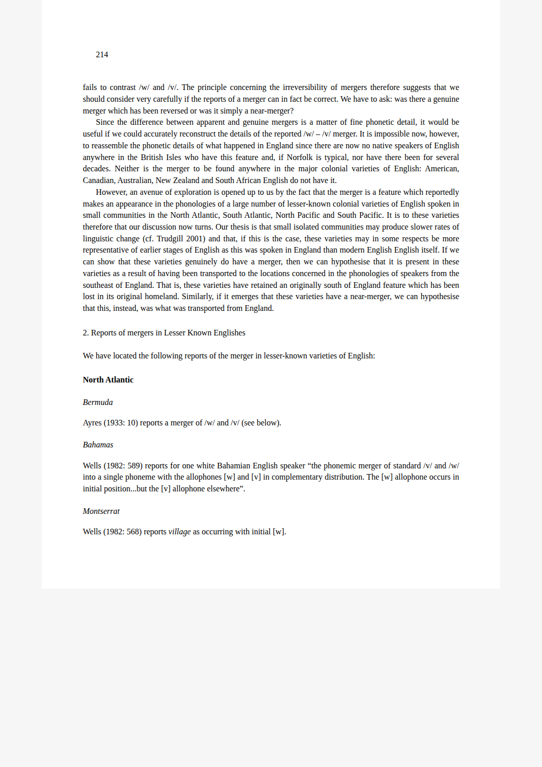214
fails to contrast /w/ and /v/. The principle concerning the irreversibility of mergers therefore suggests that we should consider very carefully if the reports of a merger can in fact be correct. We have to ask: was there a genuine merger which has been reversed or was it simply a near-merger?
Since the difference between apparent and genuine mergers is a matter of fine phonetic detail, it would be useful if we could accurately reconstruct the details of the reported /w/ – /v/ merger. It is impossible now, however, to reassemble the phonetic details of what happened in England since there are now no native speakers of English anywhere in the British Isles who have this feature and, if Norfolk is typical, nor have there been for several decades. Neither is the merger to be found anywhere in the major colonial varieties of English: American, Canadian, Australian, New Zealand and South African English do not have it.
However, an avenue of exploration is opened up to us by the fact that the merger is a feature which reportedly makes an appearance in the phonologies of a large number of lesser-known colonial varieties of English spoken in small communities in the North Atlantic, South Atlantic, North Pacific and South Pacific. It is to these varieties therefore that our discussion now turns. Our thesis is that small isolated communities may produce slower rates of linguistic change (cf. Trudgill 2001) and that, if this is the case, these varieties may in some respects be more representative of earlier stages of English as this was spoken in England than modern English English itself. If we can show that these varieties genuinely do have a merger, then we can hypothesise that it is present in these varieties as a result of having been transported to the locations concerned in the phonologies of speakers from the southeast of England. That is, these varieties have retained an originally south of England feature which has been lost in its original homeland. Similarly, if it emerges that these varieties have a near-merger, we can hypothesise that this, instead, was what was transported from England.
2. Reports of mergers in Lesser Known Englishes
We have located the following reports of the merger in lesser-known varieties of English:
North Atlantic
Bermuda
Ayres (1933: 10) reports a merger of /w/ and /v/ (see below).
Bahamas
Wells (1982: 589) reports for one white Bahamian English speaker “the phonemic merger of standard /v/ and /w/ into a single phoneme with the allophones [w] and [v] in complementary distribution. The [w] allophone occurs in initial position...but the [v] allophone elsewhere”.
Montserrat
Wells (1982: 568) reports village as occurring with initial [w].